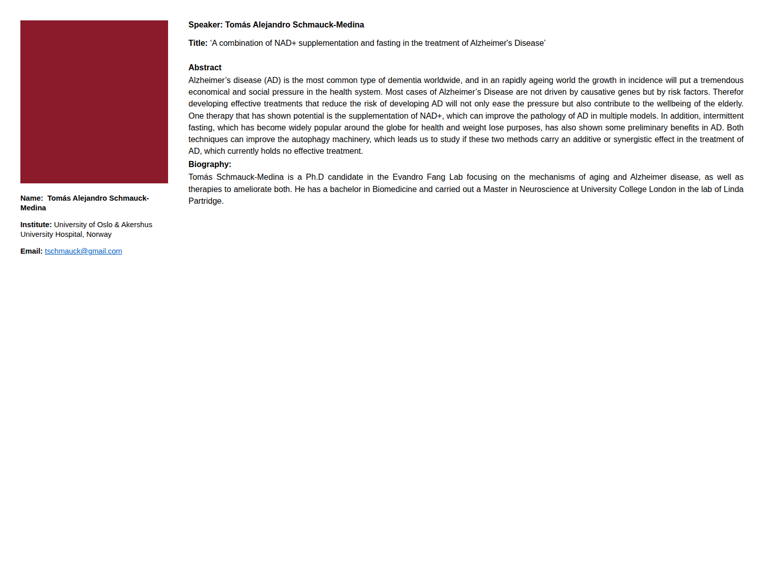Name: Tomás Alejandro Schmauck-Medina
Institute: University of Oslo & Akershus University Hospital, Norway
Email: tschmauck@gmail.com
Speaker: Tomás Alejandro Schmauck-Medina
Title: ‘A combination of NAD+ supplementation and fasting in the treatment of Alzheimer's Disease’
Abstract
Alzheimer’s disease (AD) is the most common type of dementia worldwide, and in an rapidly ageing world the growth in incidence will put a tremendous economical and social pressure in the health system. Most cases of Alzheimer’s Disease are not driven by causative genes but by risk factors. Therefor developing effective treatments that reduce the risk of developing AD will not only ease the pressure but also contribute to the wellbeing of the elderly. One therapy that has shown potential is the supplementation of NAD+, which can improve the pathology of AD in multiple models. In addition, intermittent fasting, which has become widely popular around the globe for health and weight lose purposes, has also shown some preliminary benefits in AD. Both techniques can improve the autophagy machinery, which leads us to study if these two methods carry an additive or synergistic effect in the treatment of AD, which currently holds no effective treatment.
Biography:
Tomás Schmauck-Medina is a Ph.D candidate in the Evandro Fang Lab focusing on the mechanisms of aging and Alzheimer disease, as well as therapies to ameliorate both. He has a bachelor in Biomedicine and carried out a Master in Neuroscience at University College London in the lab of Linda Partridge.